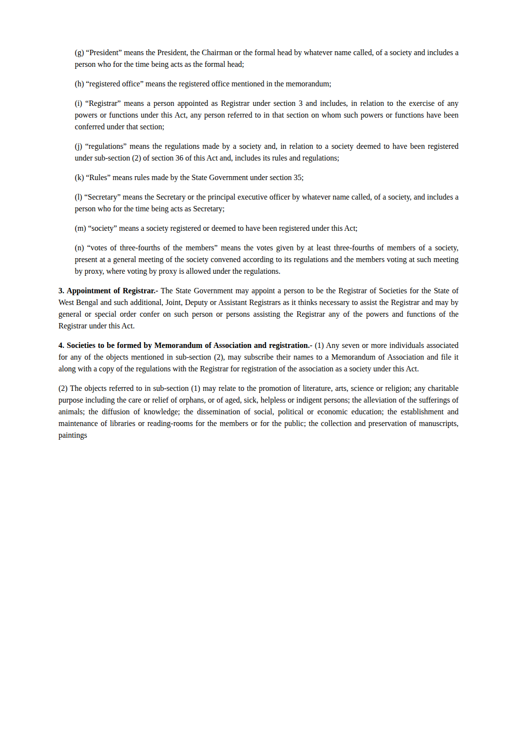(g) “President” means the President, the Chairman or the formal head by whatever name called, of a society and includes a person who for the time being acts as the formal head;
(h) “registered office” means the registered office mentioned in the memorandum;
(i) “Registrar” means a person appointed as Registrar under section 3 and includes, in relation to the exercise of any powers or functions under this Act, any person referred to in that section on whom such powers or functions have been conferred under that section;
(j) “regulations” means the regulations made by a society and, in relation to a society deemed to have been registered under sub-section (2) of section 36 of this Act and, includes its rules and regulations;
(k) “Rules” means rules made by the State Government under section 35;
(l) “Secretary” means the Secretary or the principal executive officer by whatever name called, of a society, and includes a person who for the time being acts as Secretary;
(m) “society” means a society registered or deemed to have been registered under this Act;
(n) “votes of three-fourths of the members” means the votes given by at least three-fourths of members of a society, present at a general meeting of the society convened according to its regulations and the members voting at such meeting by proxy, where voting by proxy is allowed under the regulations.
3. Appointment of Registrar.- The State Government may appoint a person to be the Registrar of Societies for the State of West Bengal and such additional, Joint, Deputy or Assistant Registrars as it thinks necessary to assist the Registrar and may by general or special order confer on such person or persons assisting the Registrar any of the powers and functions of the Registrar under this Act.
4. Societies to be formed by Memorandum of Association and registration.- (1) Any seven or more individuals associated for any of the objects mentioned in sub-section (2), may subscribe their names to a Memorandum of Association and file it along with a copy of the regulations with the Registrar for registration of the association as a society under this Act.
(2) The objects referred to in sub-section (1) may relate to the promotion of literature, arts, science or religion; any charitable purpose including the care or relief of orphans, or of aged, sick, helpless or indigent persons; the alleviation of the sufferings of animals; the diffusion of knowledge; the dissemination of social, political or economic education; the establishment and maintenance of libraries or reading-rooms for the members or for the public; the collection and preservation of manuscripts, paintings